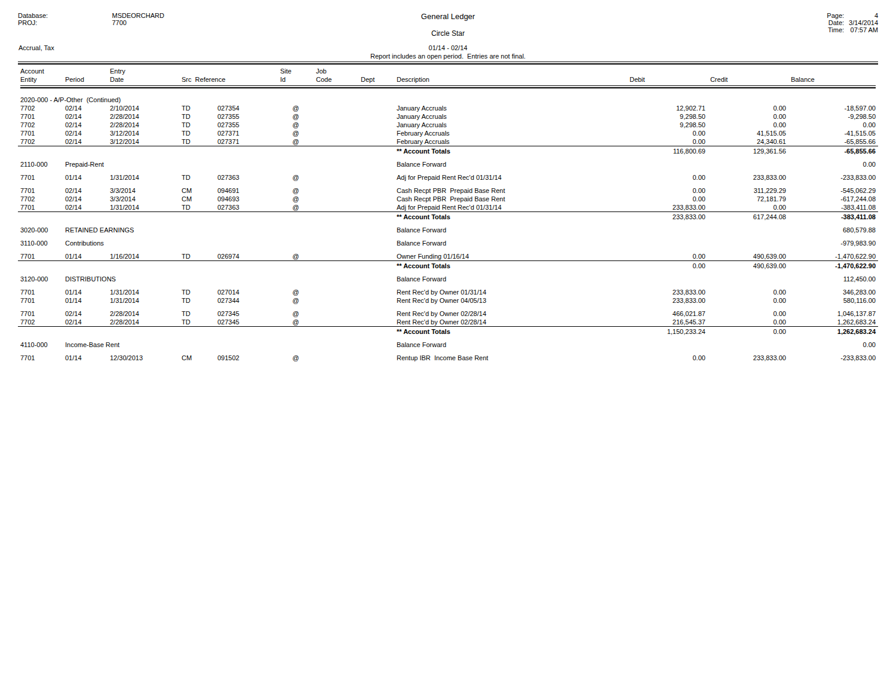| / Database: / MSDEORCHARD / / PROJ: / 7700 / | General Ledger Circle Star | / Page: / 4 / / Date: / 3/14/2014 / / Time: / 07:57 AM / |
| Accrual, Tax | 01/14 - 02/14 | |
| | Report includes an open period. Entries are not final. | |
| Account | | Entry | | | Site | Job | | | | | |
| --- | --- | --- | --- | --- | --- | --- | --- | --- | --- | --- | --- |
| Entity | Period | Date | Src Reference | Id | Code | Dept | Description | Debit | Credit | Balance |
| 2020-000 - A/P-Other (Continued) |
| 7702 | 02/14 | 2/10/2014 | TD | 027354 | @ | | | January Accruals | 12,902.71 | 0.00 | -18,597.00 |
| 7701 | 02/14 | 2/28/2014 | TD | 027355 | @ | | | January Accruals | 9,298.50 | 0.00 | -9,298.50 |
| 7702 | 02/14 | 2/28/2014 | TD | 027355 | @ | | | January Accruals | 9,298.50 | 0.00 | 0.00 |
| 7701 | 02/14 | 3/12/2014 | TD | 027371 | @ | | | February Accruals | 0.00 | 41,515.05 | -41,515.05 |
| 7702 | 02/14 | 3/12/2014 | TD | 027371 | @ | | | February Accruals | 0.00 | 24,340.61 | -65,855.66 |
| | ** Account Totals | 116,800.69 | 129,361.56 | -65,855.66 |
| 2110-000 | Prepaid-Rent | | | | Balance Forward | | | 0.00 |
| 7701 | 01/14 | 1/31/2014 | TD | 027363 | @ | | | Adj for Prepaid Rent Rec'd 01/31/14 | 0.00 | 233,833.00 | -233,833.00 |
| 7701 | 02/14 | 3/3/2014 | CM | 094691 | @ | | | Cash Recpt PBR Prepaid Base Rent | 0.00 | 311,229.29 | -545,062.29 |
| 7702 | 02/14 | 3/3/2014 | CM | 094693 | @ | | | Cash Recpt PBR Prepaid Base Rent | 0.00 | 72,181.79 | -617,244.08 |
| 7701 | 02/14 | 1/31/2014 | TD | 027363 | @ | | | Adj for Prepaid Rent Rec'd 01/31/14 | 233,833.00 | 0.00 | -383,411.08 |
| | ** Account Totals | 233,833.00 | 617,244.08 | -383,411.08 |
| 3020-000 | RETAINED EARNINGS | | | | Balance Forward | | | 680,579.88 |
| 3110-000 | Contributions | | | | Balance Forward | | | -979,983.90 |
| 7701 | 01/14 | 1/16/2014 | TD | 026974 | @ | | | Owner Funding 01/16/14 | 0.00 | 490,639.00 | -1,470,622.90 |
| | ** Account Totals | 0.00 | 490,639.00 | -1,470,622.90 |
| 3120-000 | DISTRIBUTIONS | | | | Balance Forward | | | 112,450.00 |
| 7701 | 01/14 | 1/31/2014 | TD | 027014 | @ | | | Rent Rec'd by Owner 01/31/14 | 233,833.00 | 0.00 | 346,283.00 |
| 7701 | 01/14 | 1/31/2014 | TD | 027344 | @ | | | Rent Rec'd by Owner 04/05/13 | 233,833.00 | 0.00 | 580,116.00 |
| 7701 | 02/14 | 2/28/2014 | TD | 027345 | @ | | | Rent Rec'd by Owner 02/28/14 | 466,021.87 | 0.00 | 1,046,137.87 |
| 7702 | 02/14 | 2/28/2014 | TD | 027345 | @ | | | Rent Rec'd by Owner 02/28/14 | 216,545.37 | 0.00 | 1,262,683.24 |
| | ** Account Totals | 1,150,233.24 | 0.00 | 1,262,683.24 |
| 4110-000 | Income-Base Rent | | | | Balance Forward | | | 0.00 |
| 7701 | 01/14 | 12/30/2013 | CM | 091502 | @ | | | Rentup IBR Income Base Rent | 0.00 | 233,833.00 | -233,833.00 |